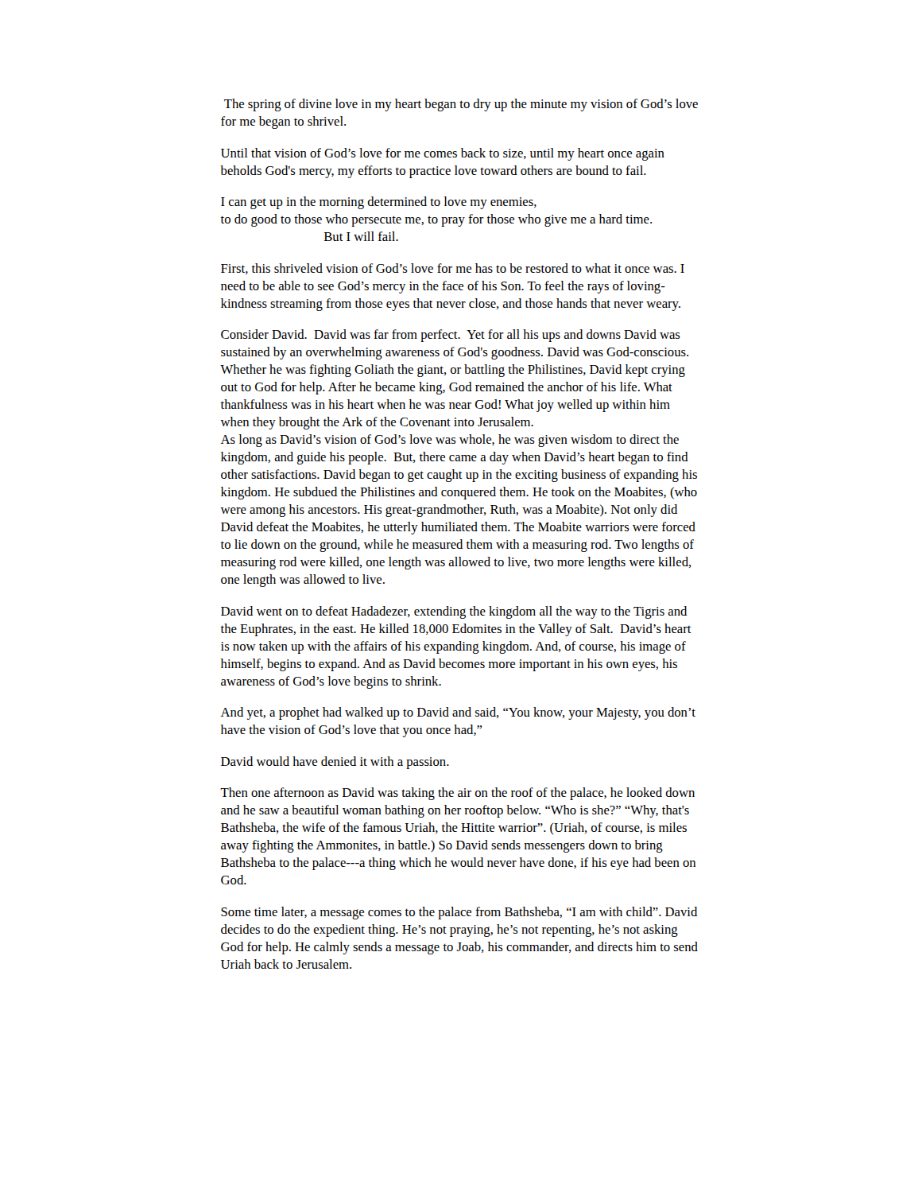The spring of divine love in my heart began to dry up the minute my vision of God’s love for me began to shrivel.
Until that vision of God’s love for me comes back to size, until my heart once again beholds God's mercy, my efforts to practice love toward others are bound to fail.
I can get up in the morning determined to love my enemies,
to do good to those who persecute me, to pray for those who give me a hard time.
But I will fail.
First, this shriveled vision of God’s love for me has to be restored to what it once was. I need to be able to see God’s mercy in the face of his Son. To feel the rays of loving-kindness streaming from those eyes that never close, and those hands that never weary.
Consider David. David was far from perfect. Yet for all his ups and downs David was sustained by an overwhelming awareness of God's goodness. David was God-conscious. Whether he was fighting Goliath the giant, or battling the Philistines, David kept crying out to God for help. After he became king, God remained the anchor of his life. What thankfulness was in his heart when he was near God! What joy welled up within him when they brought the Ark of the Covenant into Jerusalem.
As long as David’s vision of God’s love was whole, he was given wisdom to direct the kingdom, and guide his people. But, there came a day when David’s heart began to find other satisfactions. David began to get caught up in the exciting business of expanding his kingdom. He subdued the Philistines and conquered them. He took on the Moabites, (who were among his ancestors. His great-grandmother, Ruth, was a Moabite). Not only did David defeat the Moabites, he utterly humiliated them. The Moabite warriors were forced to lie down on the ground, while he measured them with a measuring rod. Two lengths of measuring rod were killed, one length was allowed to live, two more lengths were killed, one length was allowed to live.
David went on to defeat Hadadezer, extending the kingdom all the way to the Tigris and the Euphrates, in the east. He killed 18,000 Edomites in the Valley of Salt. David’s heart is now taken up with the affairs of his expanding kingdom. And, of course, his image of himself, begins to expand. And as David becomes more important in his own eyes, his awareness of God’s love begins to shrink.
And yet, a prophet had walked up to David and said, “You know, your Majesty, you don’t have the vision of God’s love that you once had,”
David would have denied it with a passion.
Then one afternoon as David was taking the air on the roof of the palace, he looked down and he saw a beautiful woman bathing on her rooftop below. “Who is she?” “Why, that's Bathsheba, the wife of the famous Uriah, the Hittite warrior”. (Uriah, of course, is miles away fighting the Ammonites, in battle.) So David sends messengers down to bring Bathsheba to the palace---a thing which he would never have done, if his eye had been on God.
Some time later, a message comes to the palace from Bathsheba, “I am with child”. David decides to do the expedient thing. He’s not praying, he’s not repenting, he’s not asking God for help. He calmly sends a message to Joab, his commander, and directs him to send Uriah back to Jerusalem.